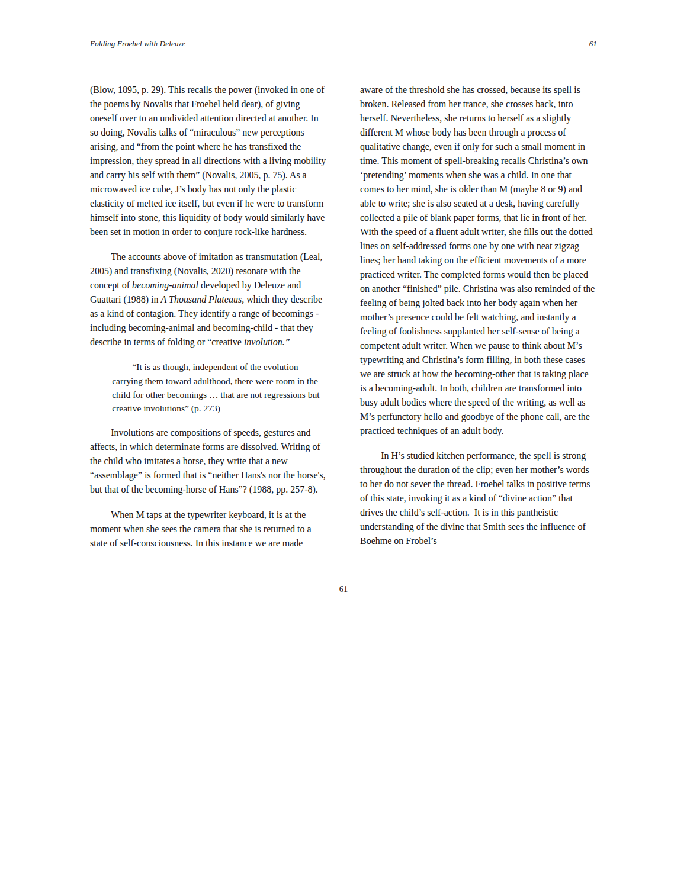Folding Froebel with Deleuze 61
(Blow, 1895, p. 29). This recalls the power (invoked in one of the poems by Novalis that Froebel held dear), of giving oneself over to an undivided attention directed at another. In so doing, Novalis talks of “miraculous” new perceptions arising, and “from the point where he has transfixed the impression, they spread in all directions with a living mobility and carry his self with them” (Novalis, 2005, p. 75). As a microwaved ice cube, J’s body has not only the plastic elasticity of melted ice itself, but even if he were to transform himself into stone, this liquidity of body would similarly have been set in motion in order to conjure rock-like hardness.
The accounts above of imitation as transmutation (Leal, 2005) and transfixing (Novalis, 2020) resonate with the concept of becoming-animal developed by Deleuze and Guattari (1988) in A Thousand Plateaus, which they describe as a kind of contagion. They identify a range of becomings - including becoming-animal and becoming-child - that they describe in terms of folding or “creative involution.”
“It is as though, independent of the evolution carrying them toward adulthood, there were room in the child for other becomings … that are not regressions but creative involutions” (p. 273)
Involutions are compositions of speeds, gestures and affects, in which determinate forms are dissolved. Writing of the child who imitates a horse, they write that a new “assemblage” is formed that is “neither Hans's nor the horse's, but that of the becoming-horse of Hans”? (1988, pp. 257-8).
When M taps at the typewriter keyboard, it is at the moment when she sees the camera that she is returned to a state of self-consciousness. In this instance we are made aware of the threshold she has crossed, because its spell is broken. Released from her trance, she crosses back, into herself. Nevertheless, she returns to herself as a slightly different M whose body has been through a process of qualitative change, even if only for such a small moment in time. This moment of spell-breaking recalls Christina’s own ‘pretending’ moments when she was a child. In one that comes to her mind, she is older than M (maybe 8 or 9) and able to write; she is also seated at a desk, having carefully collected a pile of blank paper forms, that lie in front of her. With the speed of a fluent adult writer, she fills out the dotted lines on self-addressed forms one by one with neat zigzag lines; her hand taking on the efficient movements of a more practiced writer. The completed forms would then be placed on another “finished” pile. Christina was also reminded of the feeling of being jolted back into her body again when her mother’s presence could be felt watching, and instantly a feeling of foolishness supplanted her self-sense of being a competent adult writer. When we pause to think about M’s typewriting and Christina’s form filling, in both these cases we are struck at how the becoming-other that is taking place is a becoming-adult. In both, children are transformed into busy adult bodies where the speed of the writing, as well as M’s perfunctory hello and goodbye of the phone call, are the practiced techniques of an adult body.
In H’s studied kitchen performance, the spell is strong throughout the duration of the clip; even her mother’s words to her do not sever the thread. Froebel talks in positive terms of this state, invoking it as a kind of “divine action” that drives the child’s self-action. It is in this pantheistic understanding of the divine that Smith sees the influence of Boehme on Frobel’s
61